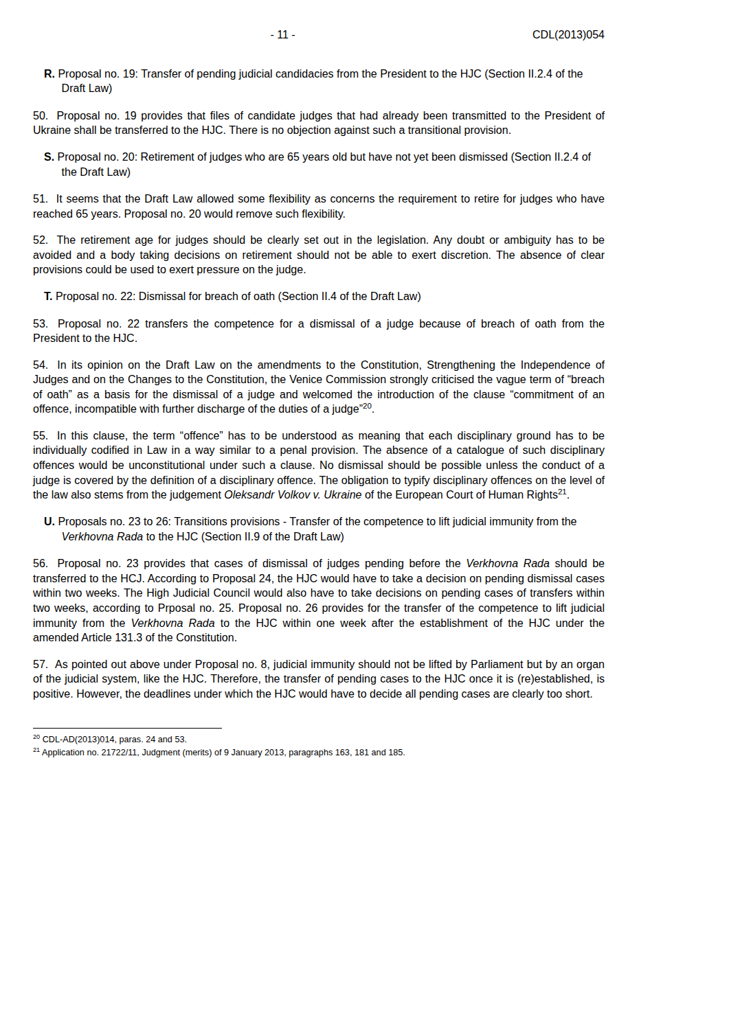- 11 - CDL(2013)054
R. Proposal no. 19: Transfer of pending judicial candidacies from the President to the HJC (Section II.2.4 of the Draft Law)
50. Proposal no. 19 provides that files of candidate judges that had already been transmitted to the President of Ukraine shall be transferred to the HJC. There is no objection against such a transitional provision.
S. Proposal no. 20: Retirement of judges who are 65 years old but have not yet been dismissed (Section II.2.4 of the Draft Law)
51. It seems that the Draft Law allowed some flexibility as concerns the requirement to retire for judges who have reached 65 years. Proposal no. 20 would remove such flexibility.
52. The retirement age for judges should be clearly set out in the legislation. Any doubt or ambiguity has to be avoided and a body taking decisions on retirement should not be able to exert discretion. The absence of clear provisions could be used to exert pressure on the judge.
T. Proposal no. 22: Dismissal for breach of oath (Section II.4 of the Draft Law)
53. Proposal no. 22 transfers the competence for a dismissal of a judge because of breach of oath from the President to the HJC.
54. In its opinion on the Draft Law on the amendments to the Constitution, Strengthening the Independence of Judges and on the Changes to the Constitution, the Venice Commission strongly criticised the vague term of “breach of oath” as a basis for the dismissal of a judge and welcomed the introduction of the clause “commitment of an offence, incompatible with further discharge of the duties of a judge”20.
55. In this clause, the term “offence” has to be understood as meaning that each disciplinary ground has to be individually codified in Law in a way similar to a penal provision. The absence of a catalogue of such disciplinary offences would be unconstitutional under such a clause. No dismissal should be possible unless the conduct of a judge is covered by the definition of a disciplinary offence. The obligation to typify disciplinary offences on the level of the law also stems from the judgement Oleksandr Volkov v. Ukraine of the European Court of Human Rights21.
U. Proposals no. 23 to 26: Transitions provisions - Transfer of the competence to lift judicial immunity from the Verkhovna Rada to the HJC (Section II.9 of the Draft Law)
56. Proposal no. 23 provides that cases of dismissal of judges pending before the Verkhovna Rada should be transferred to the HCJ. According to Proposal 24, the HJC would have to take a decision on pending dismissal cases within two weeks. The High Judicial Council would also have to take decisions on pending cases of transfers within two weeks, according to Prposal no. 25. Proposal no. 26 provides for the transfer of the competence to lift judicial immunity from the Verkhovna Rada to the HJC within one week after the establishment of the HJC under the amended Article 131.3 of the Constitution.
57. As pointed out above under Proposal no. 8, judicial immunity should not be lifted by Parliament but by an organ of the judicial system, like the HJC. Therefore, the transfer of pending cases to the HJC once it is (re)established, is positive. However, the deadlines under which the HJC would have to decide all pending cases are clearly too short.
20 CDL-AD(2013)014, paras. 24 and 53.
21 Application no. 21722/11, Judgment (merits) of 9 January 2013, paragraphs 163, 181 and 185.